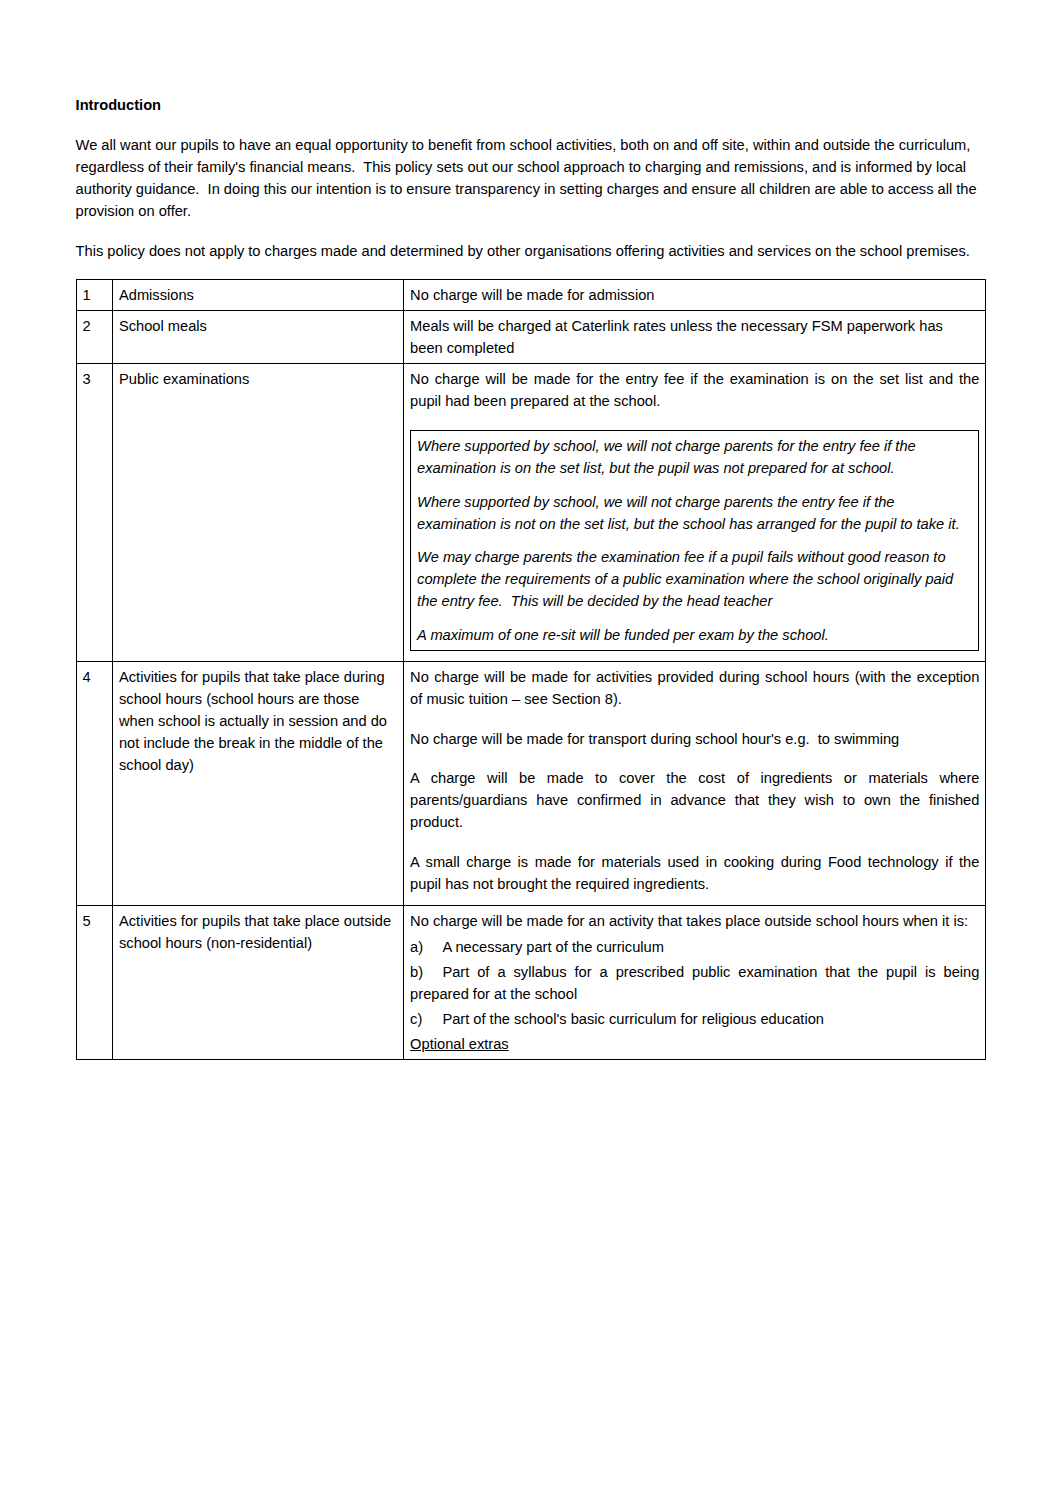Introduction
We all want our pupils to have an equal opportunity to benefit from school activities, both on and off site, within and outside the curriculum, regardless of their family's financial means. This policy sets out our school approach to charging and remissions, and is informed by local authority guidance. In doing this our intention is to ensure transparency in setting charges and ensure all children are able to access all the provision on offer.
This policy does not apply to charges made and determined by other organisations offering activities and services on the school premises.
| 1 | Admissions | No charge will be made for admission |
| 2 | School meals | Meals will be charged at Caterlink rates unless the necessary FSM paperwork has been completed |
| 3 | Public examinations | No charge will be made for the entry fee if the examination is on the set list and the pupil had been prepared at the school. Where supported by school, we will not charge parents for the entry fee if the examination is on the set list, but the pupil was not prepared for at school. Where supported by school, we will not charge parents the entry fee if the examination is not on the set list, but the school has arranged for the pupil to take it. We may charge parents the examination fee if a pupil fails without good reason to complete the requirements of a public examination where the school originally paid the entry fee. This will be decided by the head teacher A maximum of one re-sit will be funded per exam by the school. |
| 4 | Activities for pupils that take place during school hours (school hours are those when school is actually in session and do not include the break in the middle of the school day) | No charge will be made for activities provided during school hours (with the exception of music tuition – see Section 8). No charge will be made for transport during school hour's e.g. to swimming A charge will be made to cover the cost of ingredients or materials where parents/guardians have confirmed in advance that they wish to own the finished product. A small charge is made for materials used in cooking during Food technology if the pupil has not brought the required ingredients. |
| 5 | Activities for pupils that take place outside school hours (non-residential) | No charge will be made for an activity that takes place outside school hours when it is: a) A necessary part of the curriculum b) Part of a syllabus for a prescribed public examination that the pupil is being prepared for at the school c) Part of the school's basic curriculum for religious education Optional extras |